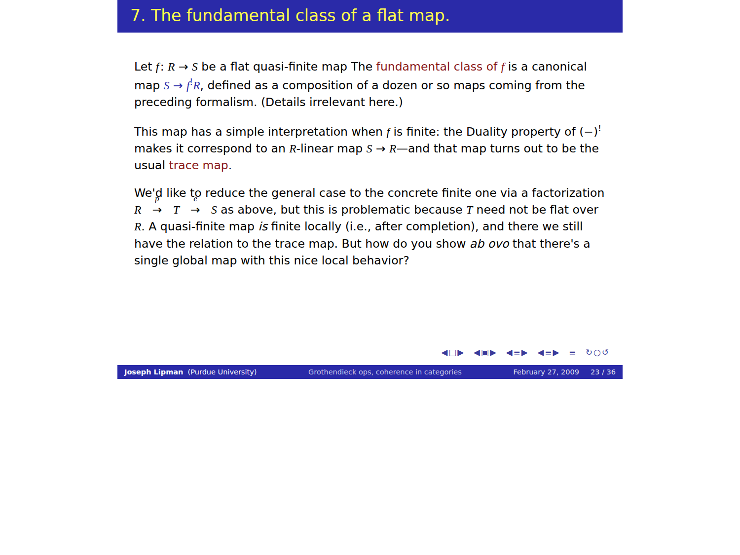7. The fundamental class of a flat map.
Let f : R → S be a flat quasi-finite map The fundamental class of f is a canonical map S → f!R, defined as a composition of a dozen or so maps coming from the preceding formalism. (Details irrelevant here.)
This map has a simple interpretation when f is finite: the Duality property of (−)! makes it correspond to an R-linear map S → R—and that map turns out to be the usual trace map.
We'd like to reduce the general case to the concrete finite one via a factorization R p→ T e→ S as above, but this is problematic because T need not be flat over R. A quasi-finite map is finite locally (i.e., after completion), and there we still have the relation to the trace map. But how do you show ab ovo that there's a single global map with this nice local behavior?
◀□▶ ◀▣▶ ◀≡▶ ◀≡▶ ≡ ↻○↺
Joseph Lipman (Purdue University)
Grothendieck ops, coherence in categories
February 27, 2009 23 / 36